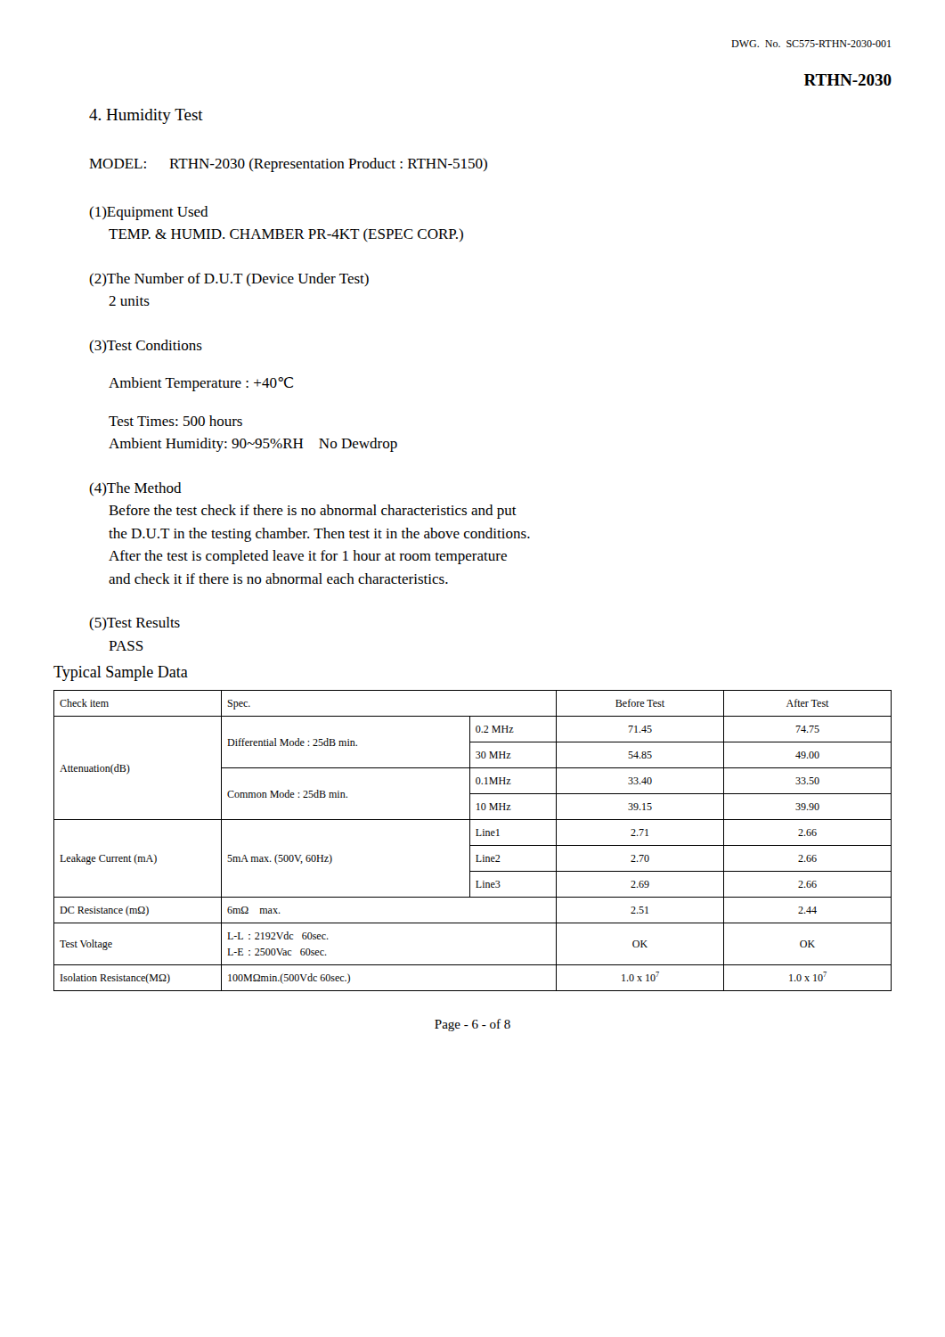DWG. No. SC575-RTHN-2030-001
RTHN-2030
4. Humidity Test
MODEL: RTHN-2030 (Representation Product : RTHN-5150)
(1)Equipment Used
TEMP. & HUMID. CHAMBER PR-4KT (ESPEC CORP.)
(2)The Number of D.U.T (Device Under Test)
2 units
(3)Test Conditions
Ambient Temperature : +40℃
Test Times: 500 hours
Ambient Humidity: 90~95%RH No Dewdrop
(4)The Method
Before the test check if there is no abnormal characteristics and put
the D.U.T in the testing chamber. Then test it in the above conditions.
After the test is completed leave it for 1 hour at room temperature
and check it if there is no abnormal each characteristics.
(5)Test Results
PASS
Typical Sample Data
| Check item | Spec. | Before Test | After Test |
| --- | --- | --- | --- |
| Attenuation(dB) | Differential Mode : 25dB min. | 0.2 MHz | 71.45 | 74.75 |
| 30 MHz | 54.85 | 49.00 |
| Common Mode : 25dB min. | 0.1MHz | 33.40 | 33.50 |
| 10 MHz | 39.15 | 39.90 |
| Leakage Current (mA) | 5mA max. (500V, 60Hz) | Line1 | 2.71 | 2.66 |
| Line2 | 2.70 | 2.66 |
| Line3 | 2.69 | 2.66 |
| DC Resistance (mΩ) | 6mΩ max. | 2.51 | 2.44 |
| Test Voltage | L-L：2192Vdc 60sec. L-E：2500Vac 60sec. | OK | OK |
| Isolation Resistance(MΩ) | 100MΩmin.(500Vdc 60sec.) | 1.0 x 10 7 | 1.0 x 10 7 |
Page - 6 - of 8